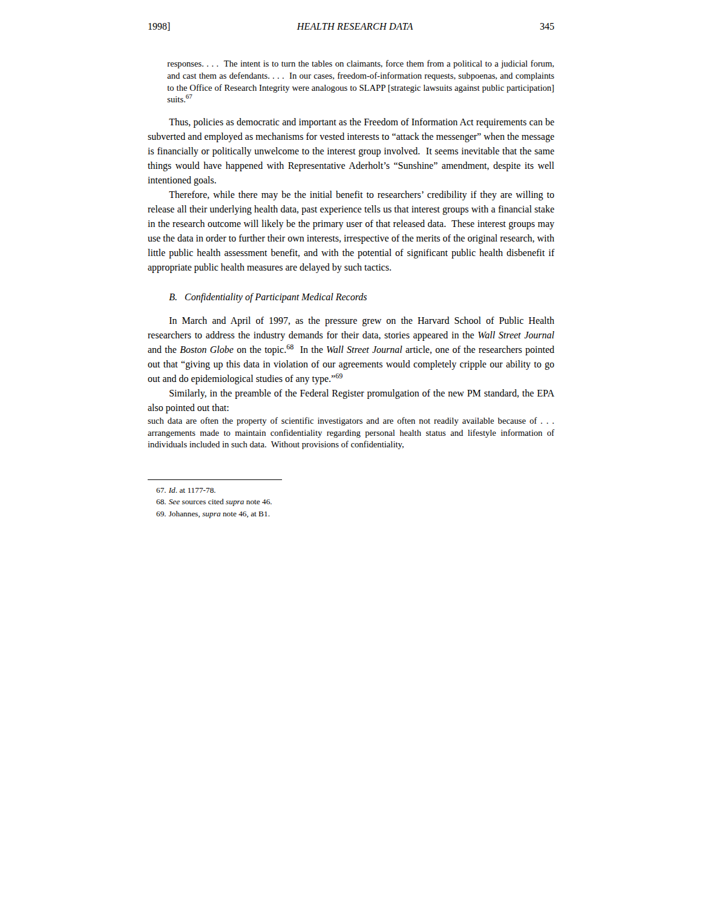1998] HEALTH RESEARCH DATA 345
responses. . . . The intent is to turn the tables on claimants, force them from a political to a judicial forum, and cast them as defendants. . . . In our cases, freedom-of-information requests, subpoenas, and complaints to the Office of Research Integrity were analogous to SLAPP [strategic lawsuits against public participation] suits.67
Thus, policies as democratic and important as the Freedom of Information Act requirements can be subverted and employed as mechanisms for vested interests to “attack the messenger” when the message is financially or politically unwelcome to the interest group involved. It seems inevitable that the same things would have happened with Representative Aderholt’s “Sunshine” amendment, despite its well intentioned goals.
Therefore, while there may be the initial benefit to researchers’ credibility if they are willing to release all their underlying health data, past experience tells us that interest groups with a financial stake in the research outcome will likely be the primary user of that released data. These interest groups may use the data in order to further their own interests, irrespective of the merits of the original research, with little public health assessment benefit, and with the potential of significant public health disbenefit if appropriate public health measures are delayed by such tactics.
B. Confidentiality of Participant Medical Records
In March and April of 1997, as the pressure grew on the Harvard School of Public Health researchers to address the industry demands for their data, stories appeared in the Wall Street Journal and the Boston Globe on the topic.68 In the Wall Street Journal article, one of the researchers pointed out that “giving up this data in violation of our agreements would completely cripple our ability to go out and do epidemiological studies of any type.”69
Similarly, in the preamble of the Federal Register promulgation of the new PM standard, the EPA also pointed out that:
such data are often the property of scientific investigators and are often not readily available because of . . . arrangements made to maintain confidentiality regarding personal health status and lifestyle information of individuals included in such data. Without provisions of confidentiality,
67. Id. at 1177-78.
68. See sources cited supra note 46.
69. Johannes, supra note 46, at B1.